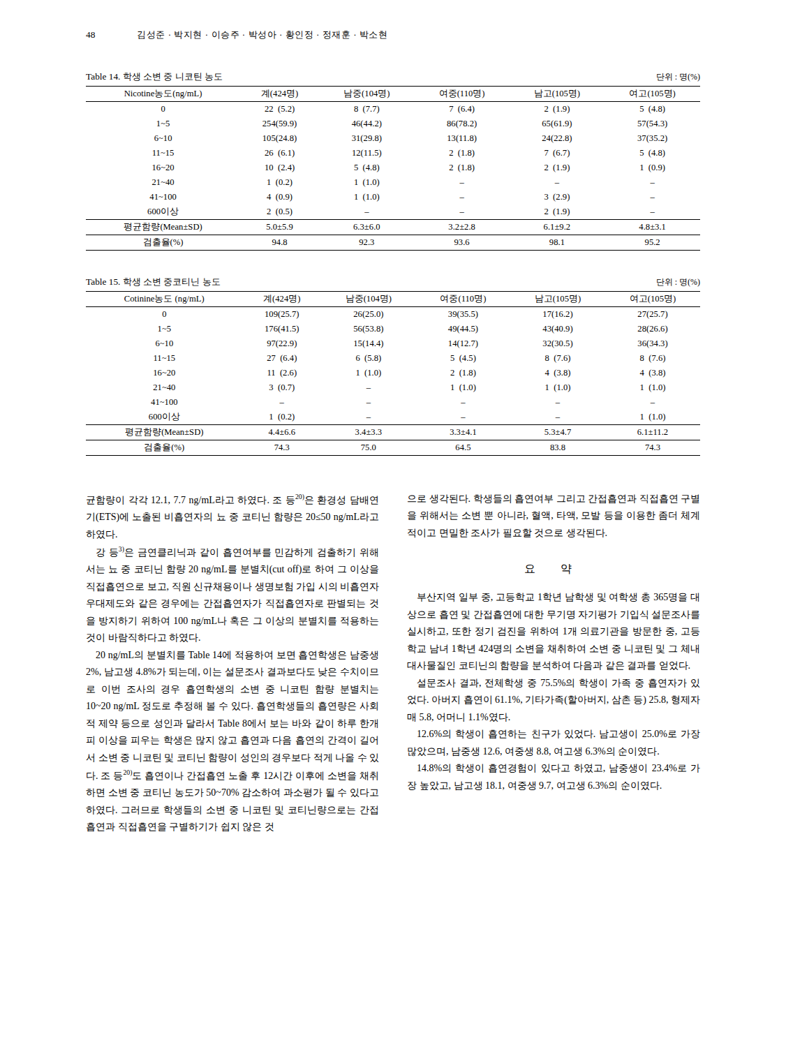48 김성준 · 박지현 · 이승주 · 박성아 · 황인정 · 정재훈 · 박소현
Table 14. 학생 소변 중 니코틴 농도 단위 : 명(%)
| Nicotine농도(ng/mL) | 계(424명) | 남중(104명) | 여중(110명) | 남고(105명) | 여고(105명) |
| --- | --- | --- | --- | --- | --- |
| 0 | 22 (5.2) | 8 (7.7) | 7 (6.4) | 2 (1.9) | 5 (4.8) |
| 1~5 | 254(59.9) | 46(44.2) | 86(78.2) | 65(61.9) | 57(54.3) |
| 6~10 | 105(24.8) | 31(29.8) | 13(11.8) | 24(22.8) | 37(35.2) |
| 11~15 | 26 (6.1) | 12(11.5) | 2 (1.8) | 7 (6.7) | 5 (4.8) |
| 16~20 | 10 (2.4) | 5 (4.8) | 2 (1.8) | 2 (1.9) | 1 (0.9) |
| 21~40 | 1 (0.2) | 1 (1.0) | – | – | – |
| 41~100 | 4 (0.9) | 1 (1.0) | – | 3 (2.9) | – |
| 600이상 | 2 (0.5) | – | – | 2 (1.9) | – |
| 평균함량(Mean±SD) | 5.0±5.9 | 6.3±6.0 | 3.2±2.8 | 6.1±9.2 | 4.8±3.1 |
| 검출율(%) | 94.8 | 92.3 | 93.6 | 98.1 | 95.2 |
Table 15. 학생 소변 중코티닌 농도 단위 : 명(%)
| Cotinine농도 (ng/mL) | 계(424명) | 남중(104명) | 여중(110명) | 남고(105명) | 여고(105명) |
| --- | --- | --- | --- | --- | --- |
| 0 | 109(25.7) | 26(25.0) | 39(35.5) | 17(16.2) | 27(25.7) |
| 1~5 | 176(41.5) | 56(53.8) | 49(44.5) | 43(40.9) | 28(26.6) |
| 6~10 | 97(22.9) | 15(14.4) | 14(12.7) | 32(30.5) | 36(34.3) |
| 11~15 | 27 (6.4) | 6 (5.8) | 5 (4.5) | 8 (7.6) | 8 (7.6) |
| 16~20 | 11 (2.6) | 1 (1.0) | 2 (1.8) | 4 (3.8) | 4 (3.8) |
| 21~40 | 3 (0.7) | – | 1 (1.0) | 1 (1.0) | 1 (1.0) |
| 41~100 | – | – | – | – | – |
| 600이상 | 1 (0.2) | – | – | – | 1 (1.0) |
| 평균함량(Mean±SD) | 4.4±6.6 | 3.4±3.3 | 3.3±4.1 | 5.3±4.7 | 6.1±11.2 |
| 검출율(%) | 74.3 | 75.0 | 64.5 | 83.8 | 74.3 |
균함량이 각각 12.1, 7.7 ng/mL라고 하였다. 조 등20)은 환경성 담배연기(ETS)에 노출된 비흡연자의 뇨 중 코티닌 함량은 20≤50 ng/mL라고 하였다.
강 등3)은 금연클리닉과 같이 흡연여부를 민감하게 검출하기 위해서는 뇨 중 코티닌 함량 20 ng/mL를 분별치(cut off)로 하여 그 이상을 직접흡연으로 보고, 직원 신규채용이나 생명보험 가입 시의 비흡연자 우대제도와 같은 경우에는 간접흡연자가 직접흡연자로 판별되는 것을 방지하기 위하여 100 ng/mL나 혹은 그 이상의 분별치를 적용하는 것이 바람직하다고 하였다.
20 ng/mL의 분별치를 Table 14에 적용하여 보면 흡연학생은 남중생 2%, 남고생 4.8%가 되는데, 이는 설문조사 결과보다도 낮은 수치이므로 이번 조사의 경우 흡연학생의 소변 중 니코틴 함량 분별치는 10~20 ng/mL 정도로 추정해 볼 수 있다. 흡연학생들의 흡연량은 사회적 제약 등으로 성인과 달라서 Table 8에서 보는 바와 같이 하루 한개피 이상을 피우는 학생은 많지 않고 흡연과 다음 흡연의 간격이 길어서 소변 중 니코틴 및 코티닌 함량이 성인의 경우보다 적게 나올 수 있다. 조 등20)도 흡연이나 간접흡연 노출 후 12시간 이후에 소변을 채취하면 소변 중 코티닌 농도가 50~70% 감소하여 과소평가 될 수 있다고 하였다. 그러므로 학생들의 소변 중 니코틴 및 코티닌량으로는 간접흡연과 직접흡연을 구별하기가 쉽지 않은 것
으로 생각된다. 학생들의 흡연여부 그리고 간접흡연과 직접흡연 구별을 위해서는 소변 뿐 아니라, 혈액, 타액, 모발 등을 이용한 좀더 체계적이고 면밀한 조사가 필요할 것으로 생각된다.
요 약
부산지역 일부 중, 고등학교 1학년 남학생 및 여학생 총 365명을 대상으로 흡연 및 간접흡연에 대한 무기명 자기평가 기입식 설문조사를 실시하고, 또한 정기 검진을 위하여 1개 의료기관을 방문한 중, 고등학교 남녀 1학년 424명의 소변을 채취하여 소변 중 니코틴 및 그 체내 대사물질인 코티닌의 함량을 분석하여 다음과 같은 결과를 얻었다.
설문조사 결과, 전체학생 중 75.5%의 학생이 가족 중 흡연자가 있었다. 아버지 흡연이 61.1%, 기타가족(할아버지, 삼촌 등) 25.8, 형제자매 5.8, 어머니 1.1%였다.
12.6%의 학생이 흡연하는 친구가 있었다. 남고생이 25.0%로 가장 많았으며, 남중생 12.6, 여중생 8.8, 여고생 6.3%의 순이였다.
14.8%의 학생이 흡연경험이 있다고 하였고, 남중생이 23.4%로 가장 높았고, 남고생 18.1, 여중생 9.7, 여고생 6.3%의 순이였다.